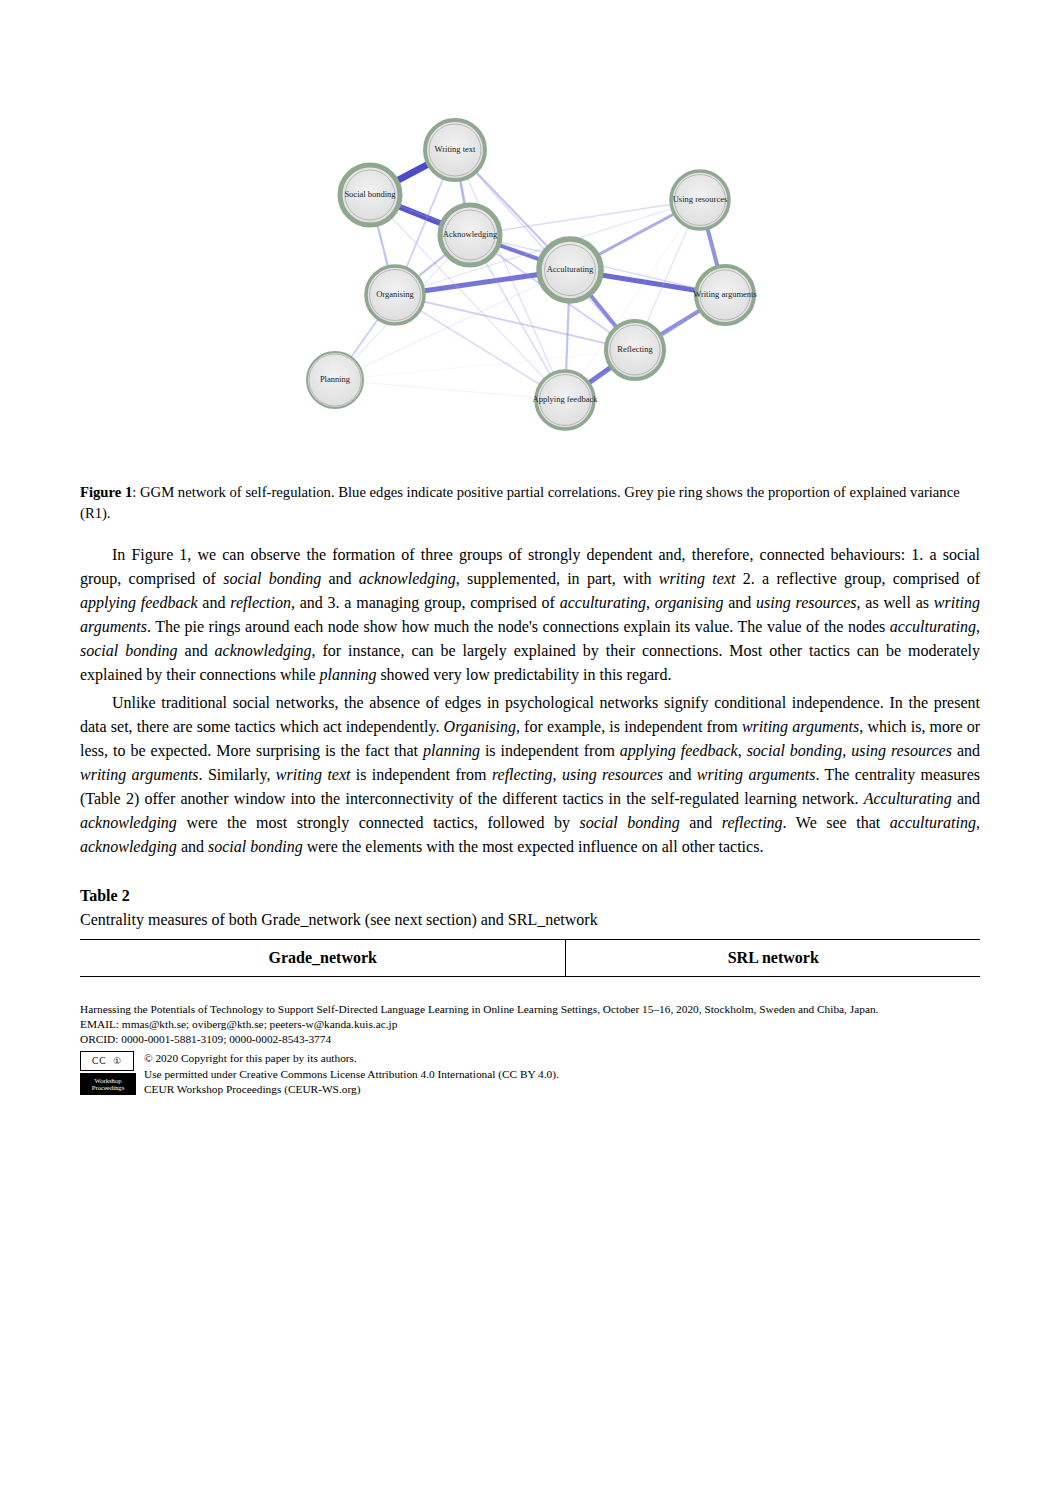Writing text Social bonding Acknowledging Acculturating Organising Planning Applying feedback Reflecting Writing arguments Using resources
Figure 1: GGM network of self-regulation. Blue edges indicate positive partial correlations. Grey pie ring shows the proportion of explained variance (R1).
In Figure 1, we can observe the formation of three groups of strongly dependent and, therefore, connected behaviours: 1. a social group, comprised of social bonding and acknowledging, supplemented, in part, with writing text 2. a reflective group, comprised of applying feedback and reflection, and 3. a managing group, comprised of acculturating, organising and using resources, as well as writing arguments. The pie rings around each node show how much the node's connections explain its value. The value of the nodes acculturating, social bonding and acknowledging, for instance, can be largely explained by their connections. Most other tactics can be moderately explained by their connections while planning showed very low predictability in this regard.
Unlike traditional social networks, the absence of edges in psychological networks signify conditional independence. In the present data set, there are some tactics which act independently. Organising, for example, is independent from writing arguments, which is, more or less, to be expected. More surprising is the fact that planning is independent from applying feedback, social bonding, using resources and writing arguments. Similarly, writing text is independent from reflecting, using resources and writing arguments. The centrality measures (Table 2) offer another window into the interconnectivity of the different tactics in the self-regulated learning network. Acculturating and acknowledging were the most strongly connected tactics, followed by social bonding and reflecting. We see that acculturating, acknowledging and social bonding were the elements with the most expected influence on all other tactics.
Table 2
Centrality measures of both Grade_network (see next section) and SRL_network
| Grade_network | SRL network |
| --- | --- |
Harnessing the Potentials of Technology to Support Self-Directed Language Learning in Online Learning Settings, October 15–16, 2020, Stockholm, Sweden and Chiba, Japan.
EMAIL: mmas@kth.se; oviberg@kth.se; peeters-w@kanda.kuis.ac.jp
ORCID: 0000-0001-5881-3109; 0000-0002-8543-3774
CC ①
Workshop
Proceedings
© 2020 Copyright for this paper by its authors.
Use permitted under Creative Commons License Attribution 4.0 International (CC BY 4.0).
CEUR Workshop Proceedings (CEUR-WS.org)